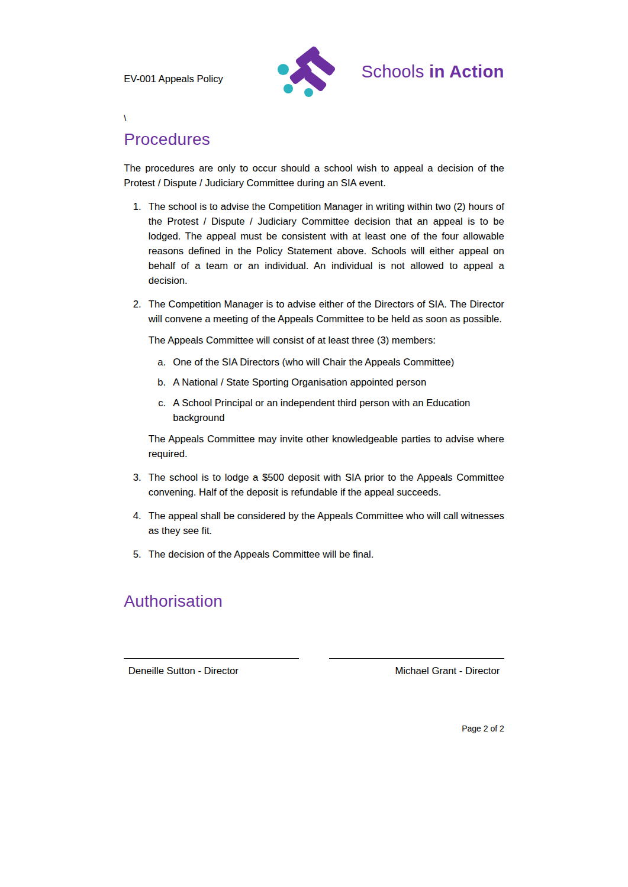EV-001 Appeals Policy
Schools in Action
\
Procedures
The procedures are only to occur should a school wish to appeal a decision of the Protest / Dispute / Judiciary Committee during an SIA event.
The school is to advise the Competition Manager in writing within two (2) hours of the Protest / Dispute / Judiciary Committee decision that an appeal is to be lodged. The appeal must be consistent with at least one of the four allowable reasons defined in the Policy Statement above. Schools will either appeal on behalf of a team or an individual. An individual is not allowed to appeal a decision.
The Competition Manager is to advise either of the Directors of SIA. The Director will convene a meeting of the Appeals Committee to be held as soon as possible.
The Appeals Committee will consist of at least three (3) members:
One of the SIA Directors (who will Chair the Appeals Committee)
A National / State Sporting Organisation appointed person
A School Principal or an independent third person with an Education background
The Appeals Committee may invite other knowledgeable parties to advise where required.
The school is to lodge a $500 deposit with SIA prior to the Appeals Committee convening. Half of the deposit is refundable if the appeal succeeds.
The appeal shall be considered by the Appeals Committee who will call witnesses as they see fit.
The decision of the Appeals Committee will be final.
Authorisation
Deneille Sutton - Director
Michael Grant - Director
Page 2 of 2